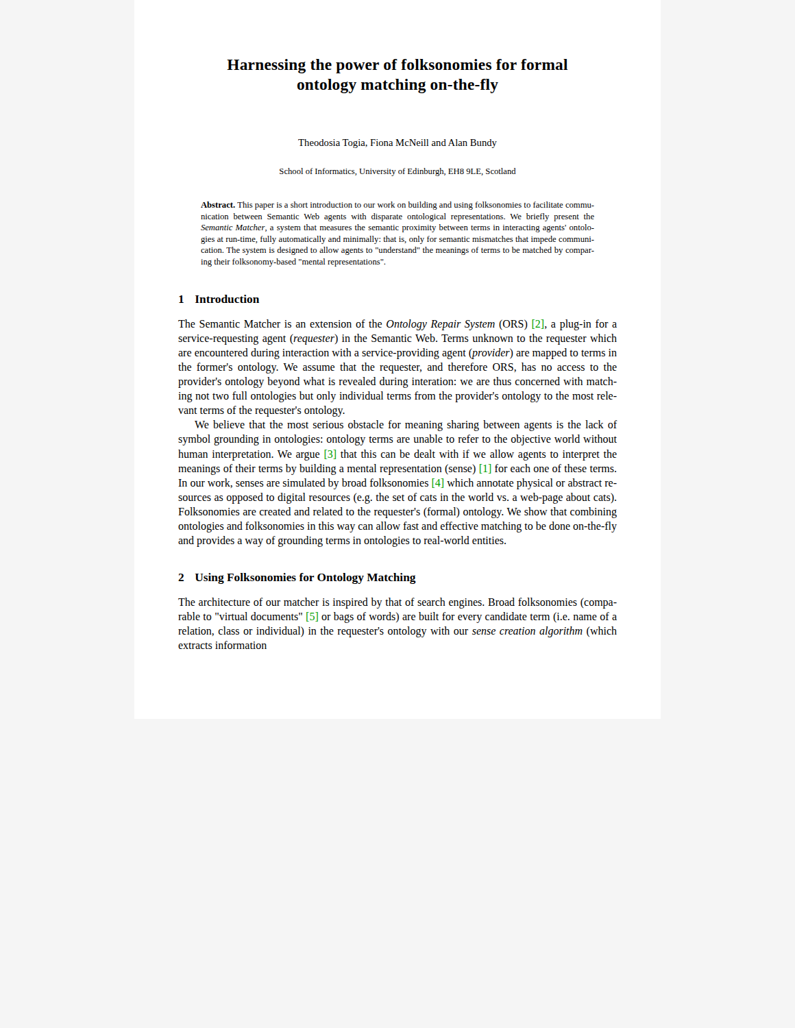Harnessing the power of folksonomies for formal
ontology matching on-the-fly
Theodosia Togia, Fiona McNeill and Alan Bundy
School of Informatics, University of Edinburgh, EH8 9LE, Scotland
Abstract. This paper is a short introduction to our work on building and using folksonomies to facilitate communication between Semantic Web agents with disparate ontological representations. We briefly present the Semantic Matcher, a system that measures the semantic proximity between terms in interacting agents' ontologies at run-time, fully automatically and minimally: that is, only for semantic mismatches that impede communication. The system is designed to allow agents to "understand" the meanings of terms to be matched by comparing their folksonomy-based "mental representations".
1 Introduction
The Semantic Matcher is an extension of the Ontology Repair System (ORS) [2], a plug-in for a service-requesting agent (requester) in the Semantic Web. Terms unknown to the requester which are encountered during interaction with a service-providing agent (provider) are mapped to terms in the former's ontology. We assume that the requester, and therefore ORS, has no access to the provider's ontology beyond what is revealed during interation: we are thus concerned with matching not two full ontologies but only individual terms from the provider's ontology to the most relevant terms of the requester's ontology.
We believe that the most serious obstacle for meaning sharing between agents is the lack of symbol grounding in ontologies: ontology terms are unable to refer to the objective world without human interpretation. We argue [3] that this can be dealt with if we allow agents to interpret the meanings of their terms by building a mental representation (sense) [1] for each one of these terms. In our work, senses are simulated by broad folksonomies [4] which annotate physical or abstract resources as opposed to digital resources (e.g. the set of cats in the world vs. a web-page about cats). Folksonomies are created and related to the requester's (formal) ontology. We show that combining ontologies and folksonomies in this way can allow fast and effective matching to be done on-the-fly and provides a way of grounding terms in ontologies to real-world entities.
2 Using Folksonomies for Ontology Matching
The architecture of our matcher is inspired by that of search engines. Broad folksonomies (comparable to "virtual documents" [5] or bags of words) are built for every candidate term (i.e. name of a relation, class or individual) in the requester's ontology with our sense creation algorithm (which extracts information